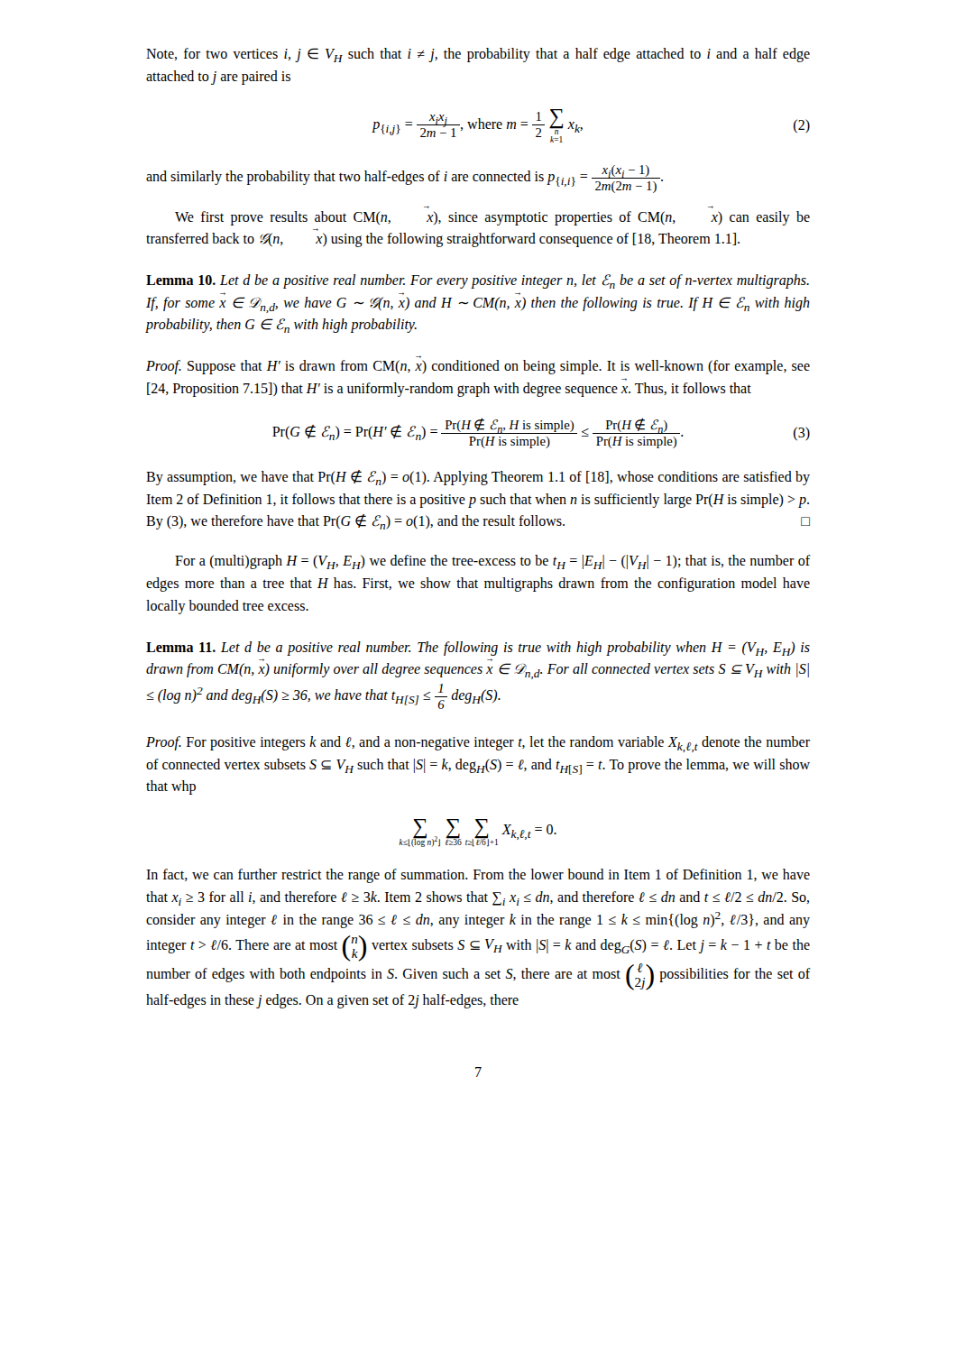Note, for two vertices i, j ∈ VH such that i ≠ j, the probability that a half edge attached to i and a half edge attached to j are paired is
p{i,j} = xixj 2m − 1, where m = 12 ∑n
k=1 xk, (2)
and similarly the probability that two half-edges of i are connected is p{i,i} = xi(xi − 1) 2m(2m − 1).
We first prove results about CM(n, x), since asymptotic properties of CM(n, x) can easily be transferred back to 𝒢(n, x) using the following straightforward consequence of [18, Theorem 1.1].
Lemma 10. Let d be a positive real number. For every positive integer n, let ℰn be a set of n-vertex multigraphs. If, for some x ∈ 𝒟n,d, we have G ∼ 𝒢(n, x) and H ∼ CM(n, x) then the following is true. If H ∈ ℰn with high probability, then G ∈ ℰn with high probability.
Proof. Suppose that H′ is drawn from CM(n, x) conditioned on being simple. It is well-known (for example, see [24, Proposition 7.15]) that H′ is a uniformly-random graph with degree sequence x. Thus, it follows that
Pr(G ∉ ℰn) = Pr(H′ ∉ ℰn) = Pr(H ∉ ℰn, H is simple) Pr(H is simple) ≤ Pr(H ∉ ℰn) Pr(H is simple). (3)
By assumption, we have that Pr(H ∉ ℰn) = o(1). Applying Theorem 1.1 of [18], whose conditions are satisfied by Item 2 of Definition 1, it follows that there is a positive p such that when n is sufficiently large Pr(H is simple) > p. By (3), we therefore have that Pr(G ∉ ℰn) = o(1), and the result follows. □
For a (multi)graph H = (VH, EH) we define the tree-excess to be tH = |EH| − (|VH| − 1); that is, the number of edges more than a tree that H has. First, we show that multigraphs drawn from the configuration model have locally bounded tree excess.
Lemma 11. Let d be a positive real number. The following is true with high probability when H = (VH, EH) is drawn from CM(n, x) uniformly over all degree sequences x ∈ 𝒟n,d. For all connected vertex sets S ⊆ VH with |S| ≤ (log n)2 and degH(S) ≥ 36, we have that tH[S] ≤ 16 degH(S).
Proof. For positive integers k and ℓ, and a non-negative integer t, let the random variable Xk,ℓ,t denote the number of connected vertex subsets S ⊆ VH such that |S| = k, degH(S) = ℓ, and tH[S] = t. To prove the lemma, we will show that whp
∑k≤⌊(log n)2⌋ ∑ℓ≥36 ∑t≥⌊ℓ/6⌋+1 Xk,ℓ,t = 0.
In fact, we can further restrict the range of summation. From the lower bound in Item 1 of Definition 1, we have that xi ≥ 3 for all i, and therefore ℓ ≥ 3k. Item 2 shows that ∑i xi ≤ dn, and therefore ℓ ≤ dn and t ≤ ℓ/2 ≤ dn/2. So, consider any integer ℓ in the range 36 ≤ ℓ ≤ dn, any integer k in the range 1 ≤ k ≤ min{(log n)2, ℓ/3}, and any integer t > ℓ/6. There are at most (nk) vertex subsets S ⊆ VH with |S| = k and degG(S) = ℓ. Let j = k − 1 + t be the number of edges with both endpoints in S. Given such a set S, there are at most (ℓ 2j) possibilities for the set of half-edges in these j edges. On a given set of 2j half-edges, there
7